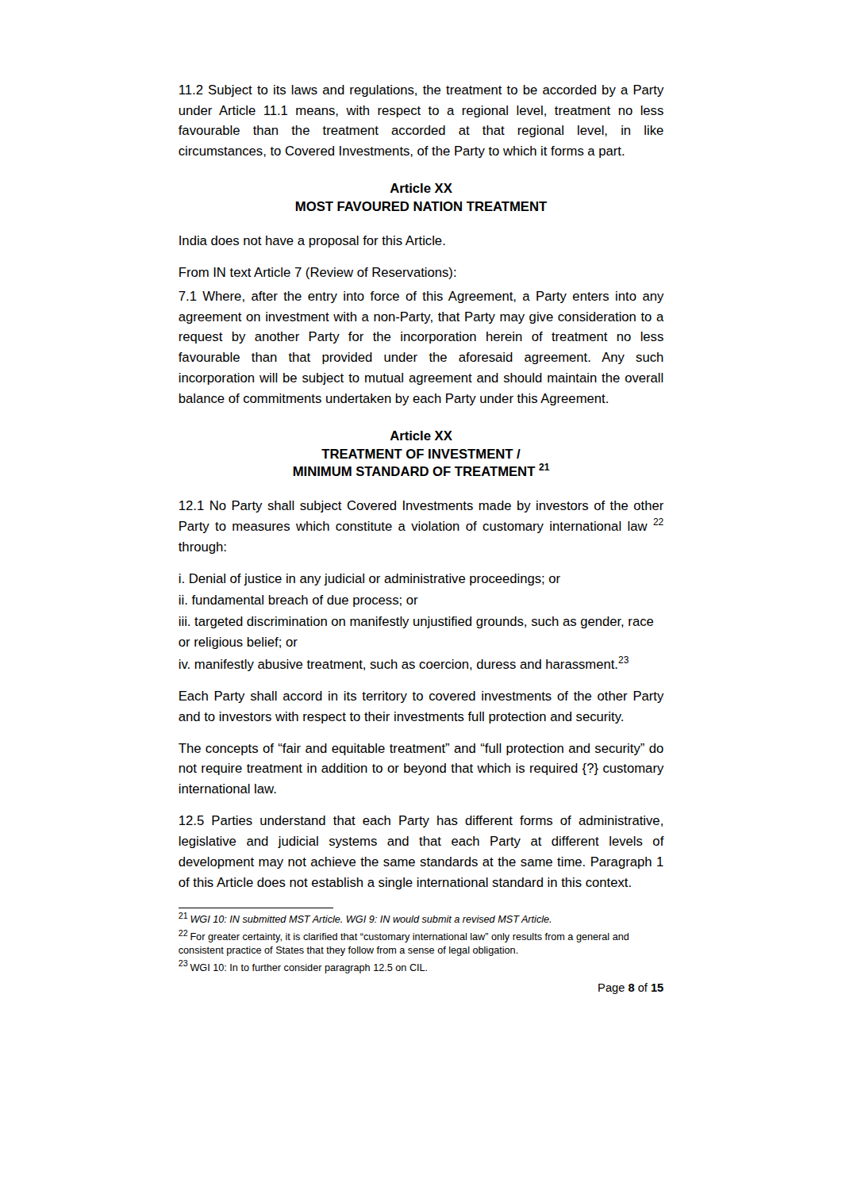11.2 Subject to its laws and regulations, the treatment to be accorded by a Party under Article 11.1 means, with respect to a regional level, treatment no less favourable than the treatment accorded at that regional level, in like circumstances, to Covered Investments, of the Party to which it forms a part.
Article XX MOST FAVOURED NATION TREATMENT
India does not have a proposal for this Article.
From IN text Article 7 (Review of Reservations):
7.1 Where, after the entry into force of this Agreement, a Party enters into any agreement on investment with a non-Party, that Party may give consideration to a request by another Party for the incorporation herein of treatment no less favourable than that provided under the aforesaid agreement. Any such incorporation will be subject to mutual agreement and should maintain the overall balance of commitments undertaken by each Party under this Agreement.
Article XX TREATMENT OF INVESTMENT / MINIMUM STANDARD OF TREATMENT 21
12.1 No Party shall subject Covered Investments made by investors of the other Party to measures which constitute a violation of customary international law 22 through:
i. Denial of justice in any judicial or administrative proceedings; or
ii. fundamental breach of due process; or
iii. targeted discrimination on manifestly unjustified grounds, such as gender, race or religious belief; or
iv. manifestly abusive treatment, such as coercion, duress and harassment.23
Each Party shall accord in its territory to covered investments of the other Party and to investors with respect to their investments full protection and security.
The concepts of “fair and equitable treatment” and “full protection and security” do not require treatment in addition to or beyond that which is required {?} customary international law.
12.5 Parties understand that each Party has different forms of administrative, legislative and judicial systems and that each Party at different levels of development may not achieve the same standards at the same time. Paragraph 1 of this Article does not establish a single international standard in this context.
21 WGI 10: IN submitted MST Article. WGI 9: IN would submit a revised MST Article.
22 For greater certainty, it is clarified that “customary international law” only results from a general and consistent practice of States that they follow from a sense of legal obligation.
23 WGI 10: In to further consider paragraph 12.5 on CIL.
Page 8 of 15